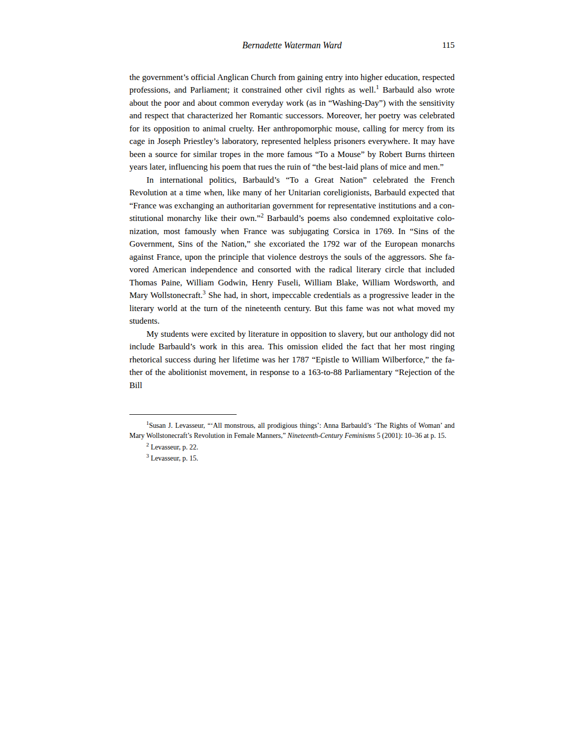Bernadette Waterman Ward 115
the government’s official Anglican Church from gaining entry into higher education, respected professions, and Parliament; it constrained other civil rights as well.1 Barbauld also wrote about the poor and about common everyday work (as in “Washing-Day”) with the sensitivity and respect that characterized her Romantic successors. Moreover, her poetry was celebrated for its opposition to animal cruelty. Her anthropomorphic mouse, calling for mercy from its cage in Joseph Priestley’s laboratory, represented helpless prisoners everywhere. It may have been a source for similar tropes in the more famous “To a Mouse” by Robert Burns thirteen years later, influencing his poem that rues the ruin of “the best-laid plans of mice and men.”
In international politics, Barbauld’s “To a Great Nation” celebrated the French Revolution at a time when, like many of her Unitarian coreligionists, Barbauld expected that “France was exchanging an authoritarian government for representative institutions and a constitutional monarchy like their own.”2 Barbauld’s poems also condemned exploitative colonization, most famously when France was subjugating Corsica in 1769. In “Sins of the Government, Sins of the Nation,” she excoriated the 1792 war of the European monarchs against France, upon the principle that violence destroys the souls of the aggressors. She favored American independence and consorted with the radical literary circle that included Thomas Paine, William Godwin, Henry Fuseli, William Blake, William Wordsworth, and Mary Wollstonecraft.3 She had, in short, impeccable credentials as a progressive leader in the literary world at the turn of the nineteenth century. But this fame was not what moved my students.
My students were excited by literature in opposition to slavery, but our anthology did not include Barbauld’s work in this area. This omission elided the fact that her most ringing rhetorical success during her lifetime was her 1787 “Epistle to William Wilberforce,” the father of the abolitionist movement, in response to a 163-to-88 Parliamentary “Rejection of the Bill
1 Susan J. Levasseur, “‘All monstrous, all prodigious things’: Anna Barbauld’s ‘The Rights of Woman’ and Mary Wollstonecraft’s Revolution in Female Manners,” Nineteenth-Century Feminisms 5 (2001): 10–36 at p. 15.
2 Levasseur, p. 22.
3 Levasseur, p. 15.